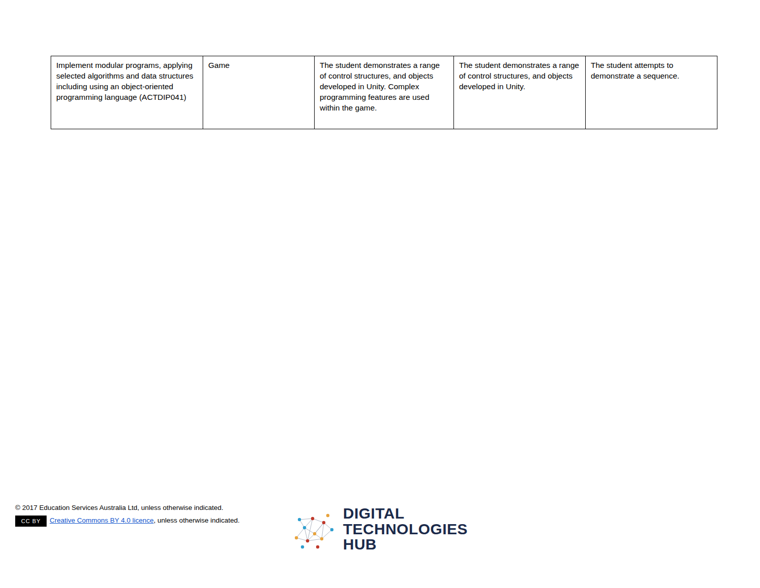| Implement modular programs, applying selected algorithms and data structures including using an object-oriented programming language (ACTDIP041) | Game | The student demonstrates a range of control structures, and objects developed in Unity. Complex programming features are used within the game. | The student demonstrates a range of control structures, and objects developed in Unity. | The student attempts to demonstrate a sequence. |
© 2017 Education Services Australia Ltd, unless otherwise indicated.
CC BY Creative Commons BY 4.0 licence, unless otherwise indicated.
DIGITAL
TECHNOLOGIES
HUB